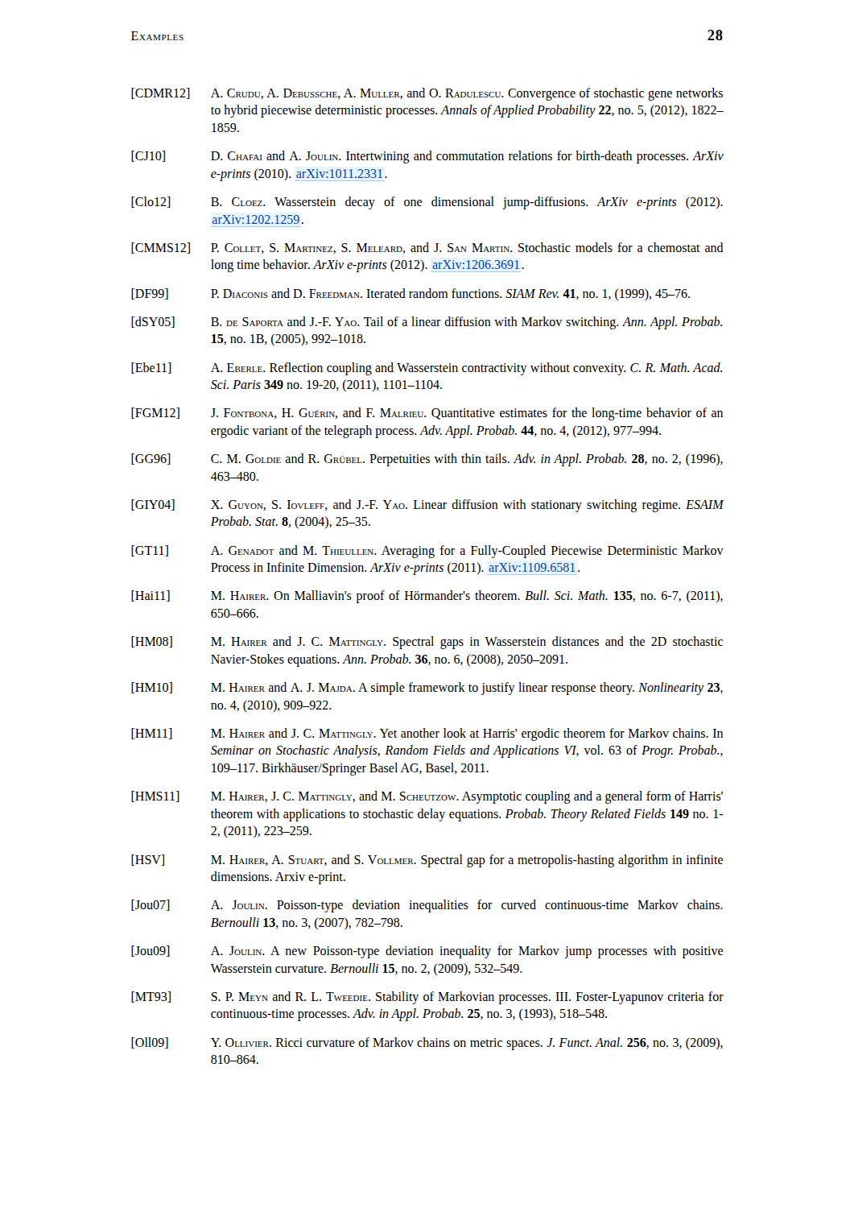Examples 28
[CDMR12]
A. Crudu, A. Debussche, A. Muller, and O. Radulescu. Convergence of stochastic gene networks to hybrid piecewise deterministic processes. Annals of Applied Probability 22, no. 5, (2012), 1822–1859.
[CJ10]
D. Chafai and A. Joulin. Intertwining and commutation relations for birth-death processes. ArXiv e-prints (2010). arXiv:1011.2331.
[Clo12]
B. Cloez. Wasserstein decay of one dimensional jump-diffusions. ArXiv e-prints (2012). arXiv:1202.1259.
[CMMS12]
P. Collet, S. Martinez, S. Meleard, and J. San Martin. Stochastic models for a chemostat and long time behavior. ArXiv e-prints (2012). arXiv:1206.3691.
[DF99]
P. Diaconis and D. Freedman. Iterated random functions. SIAM Rev. 41, no. 1, (1999), 45–76.
[dSY05]
B. de Saporta and J.-F. Yao. Tail of a linear diffusion with Markov switching. Ann. Appl. Probab. 15, no. 1B, (2005), 992–1018.
[Ebe11]
A. Eberle. Reflection coupling and Wasserstein contractivity without convexity. C. R. Math. Acad. Sci. Paris 349 no. 19-20, (2011), 1101–1104.
[FGM12]
J. Fontbona, H. Guérin, and F. Malrieu. Quantitative estimates for the long-time behavior of an ergodic variant of the telegraph process. Adv. Appl. Probab. 44, no. 4, (2012), 977–994.
[GG96]
C. M. Goldie and R. Grübel. Perpetuities with thin tails. Adv. in Appl. Probab. 28, no. 2, (1996), 463–480.
[GIY04]
X. Guyon, S. Iovleff, and J.-F. Yao. Linear diffusion with stationary switching regime. ESAIM Probab. Stat. 8, (2004), 25–35.
[GT11]
A. Genadot and M. Thieullen. Averaging for a Fully-Coupled Piecewise Deterministic Markov Process in Infinite Dimension. ArXiv e-prints (2011). arXiv:1109.6581.
[Hai11]
M. Hairer. On Malliavin's proof of Hörmander's theorem. Bull. Sci. Math. 135, no. 6-7, (2011), 650–666.
[HM08]
M. Hairer and J. C. Mattingly. Spectral gaps in Wasserstein distances and the 2D stochastic Navier-Stokes equations. Ann. Probab. 36, no. 6, (2008), 2050–2091.
[HM10]
M. Hairer and A. J. Majda. A simple framework to justify linear response theory. Nonlinearity 23, no. 4, (2010), 909–922.
[HM11]
M. Hairer and J. C. Mattingly. Yet another look at Harris' ergodic theorem for Markov chains. In Seminar on Stochastic Analysis, Random Fields and Applications VI, vol. 63 of Progr. Probab., 109–117. Birkhäuser/Springer Basel AG, Basel, 2011.
[HMS11]
M. Hairer, J. C. Mattingly, and M. Scheutzow. Asymptotic coupling and a general form of Harris' theorem with applications to stochastic delay equations. Probab. Theory Related Fields 149 no. 1-2, (2011), 223–259.
[HSV]
M. Hairer, A. Stuart, and S. Vollmer. Spectral gap for a metropolis-hasting algorithm in infinite dimensions. Arxiv e-print.
[Jou07]
A. Joulin. Poisson-type deviation inequalities for curved continuous-time Markov chains. Bernoulli 13, no. 3, (2007), 782–798.
[Jou09]
A. Joulin. A new Poisson-type deviation inequality for Markov jump processes with positive Wasserstein curvature. Bernoulli 15, no. 2, (2009), 532–549.
[MT93]
S. P. Meyn and R. L. Tweedie. Stability of Markovian processes. III. Foster-Lyapunov criteria for continuous-time processes. Adv. in Appl. Probab. 25, no. 3, (1993), 518–548.
[Oll09]
Y. Ollivier. Ricci curvature of Markov chains on metric spaces. J. Funct. Anal. 256, no. 3, (2009), 810–864.